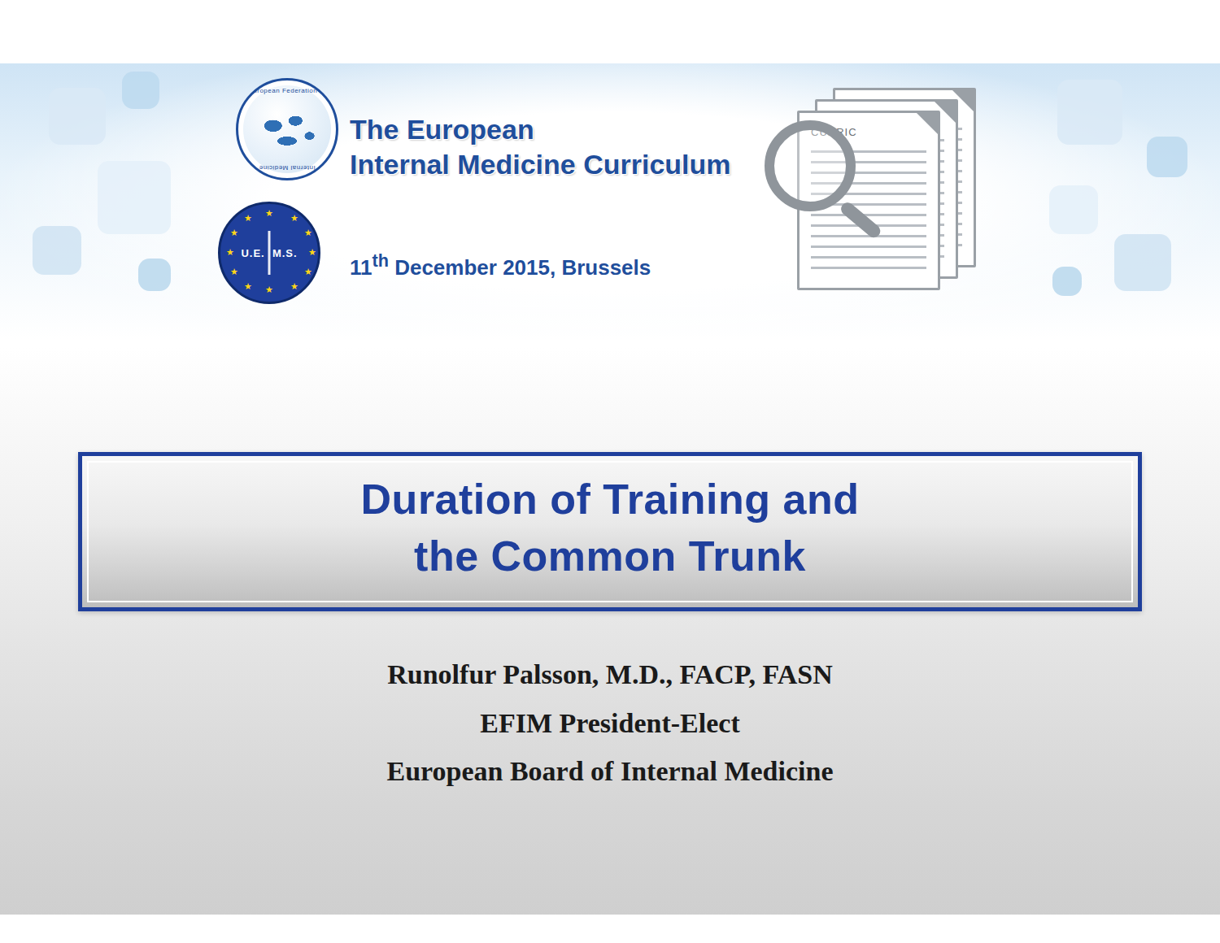European Federation of Internal Medicine
★ ★ ★ ★ ★ ★ ★ ★ ★ ★ ★ ★
U.E. M.S.
The European
Internal Medicine Curriculum
11th December 2015, Brussels
CURRIC
CURRIC
CURRIC
Duration of Training and
the Common Trunk
Runolfur Palsson, M.D., FACP, FASN
EFIM President-Elect
European Board of Internal Medicine